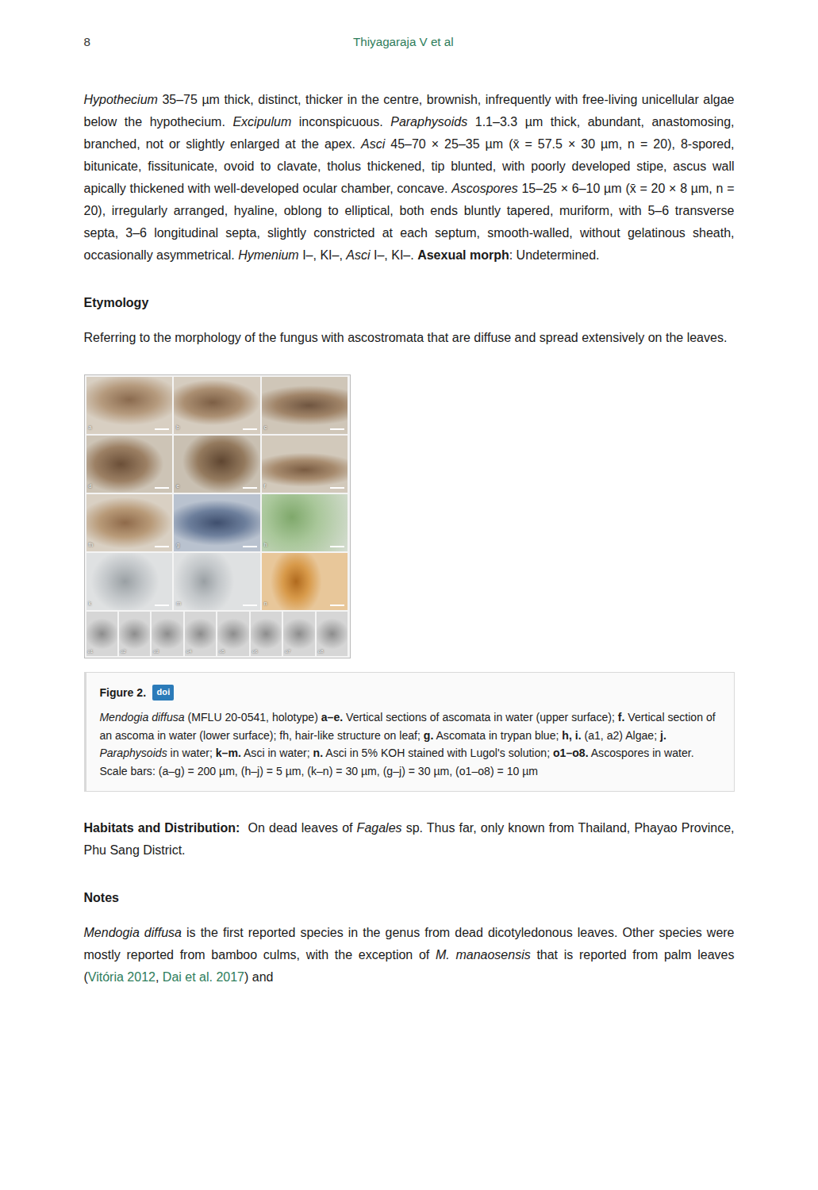8 Thiyagaraja V et al
Hypothecium 35–75 µm thick, distinct, thicker in the centre, brownish, infrequently with free-living unicellular algae below the hypothecium. Excipulum inconspicuous. Paraphysoids 1.1–3.3 µm thick, abundant, anastomosing, branched, not or slightly enlarged at the apex. Asci 45–70 × 25–35 µm (x̄ = 57.5 × 30 µm, n = 20), 8-spored, bitunicate, fissitunicate, ovoid to clavate, tholus thickened, tip blunted, with poorly developed stipe, ascus wall apically thickened with well-developed ocular chamber, concave. Ascospores 15–25 × 6–10 µm (x̄ = 20 × 8 µm, n = 20), irregularly arranged, hyaline, oblong to elliptical, both ends bluntly tapered, muriform, with 5–6 transverse septa, 3–6 longitudinal septa, slightly constricted at each septum, smooth-walled, without gelatinous sheath, occasionally asymmetrical. Hymenium I–, KI–, Asci I–, KI–. Asexual morph: Undetermined.
Etymology
Referring to the morphology of the fungus with ascostromata that are diffuse and spread extensively on the leaves.
a
b
c
d
e
f
fh
g
h
k
m
n
o1
o2
o3
o4
o5
o6
o7
o8
Figure 2. doi
Mendogia diffusa (MFLU 20-0541, holotype) a–e. Vertical sections of ascomata in water (upper surface); f. Vertical section of an ascoma in water (lower surface); fh, hair-like structure on leaf; g. Ascomata in trypan blue; h, i. (a1, a2) Algae; j. Paraphysoids in water; k–m. Asci in water; n. Asci in 5% KOH stained with Lugol's solution; o1–o8. Ascospores in water. Scale bars: (a–g) = 200 µm, (h–j) = 5 µm, (k–n) = 30 µm, (g–j) = 30 µm, (o1–o8) = 10 µm
Habitats and Distribution: On dead leaves of Fagales sp. Thus far, only known from Thailand, Phayao Province, Phu Sang District.
Notes
Mendogia diffusa is the first reported species in the genus from dead dicotyledonous leaves. Other species were mostly reported from bamboo culms, with the exception of M. manaosensis that is reported from palm leaves (Vitória 2012, Dai et al. 2017) and